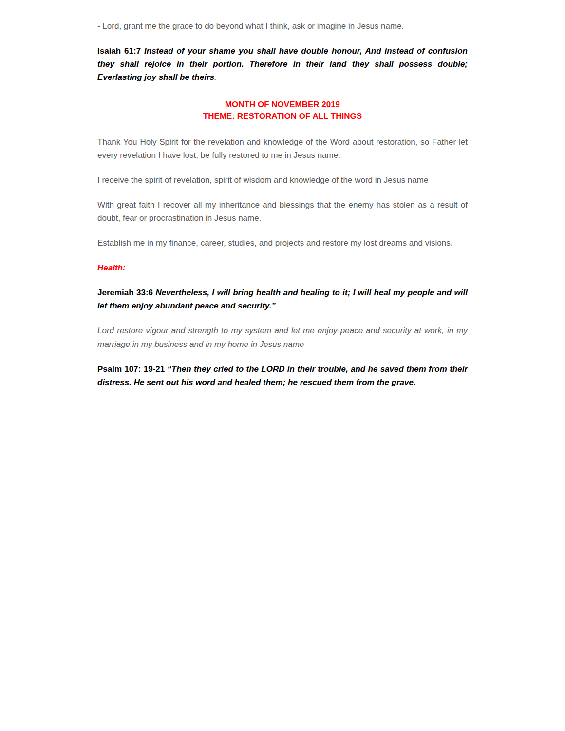- Lord, grant me the grace to do beyond what I think, ask or imagine in Jesus name.
Isaiah 61:7 Instead of your shame you shall have double honour, And instead of confusion they shall rejoice in their portion. Therefore in their land they shall possess double; Everlasting joy shall be theirs.
MONTH OF NOVEMBER 2019
THEME: RESTORATION OF ALL THINGS
Thank You Holy Spirit for the revelation and knowledge of the Word about restoration, so Father let every revelation I have lost, be fully restored to me in Jesus name.
I receive the spirit of revelation, spirit of wisdom and knowledge of the word in Jesus name
With great faith I recover all my inheritance and blessings that the enemy has stolen as a result of doubt, fear or procrastination in Jesus name.
Establish me in my finance, career, studies, and projects and restore my lost dreams and visions.
Health:
Jeremiah 33:6 Nevertheless, I will bring health and healing to it; I will heal my people and will let them enjoy abundant peace and security.”
Lord restore vigour and strength to my system and let me enjoy peace and security at work, in my marriage in my business and in my home in Jesus name
Psalm 107: 19-21 “Then they cried to the LORD in their trouble, and he saved them from their distress. He sent out his word and healed them; he rescued them from the grave.